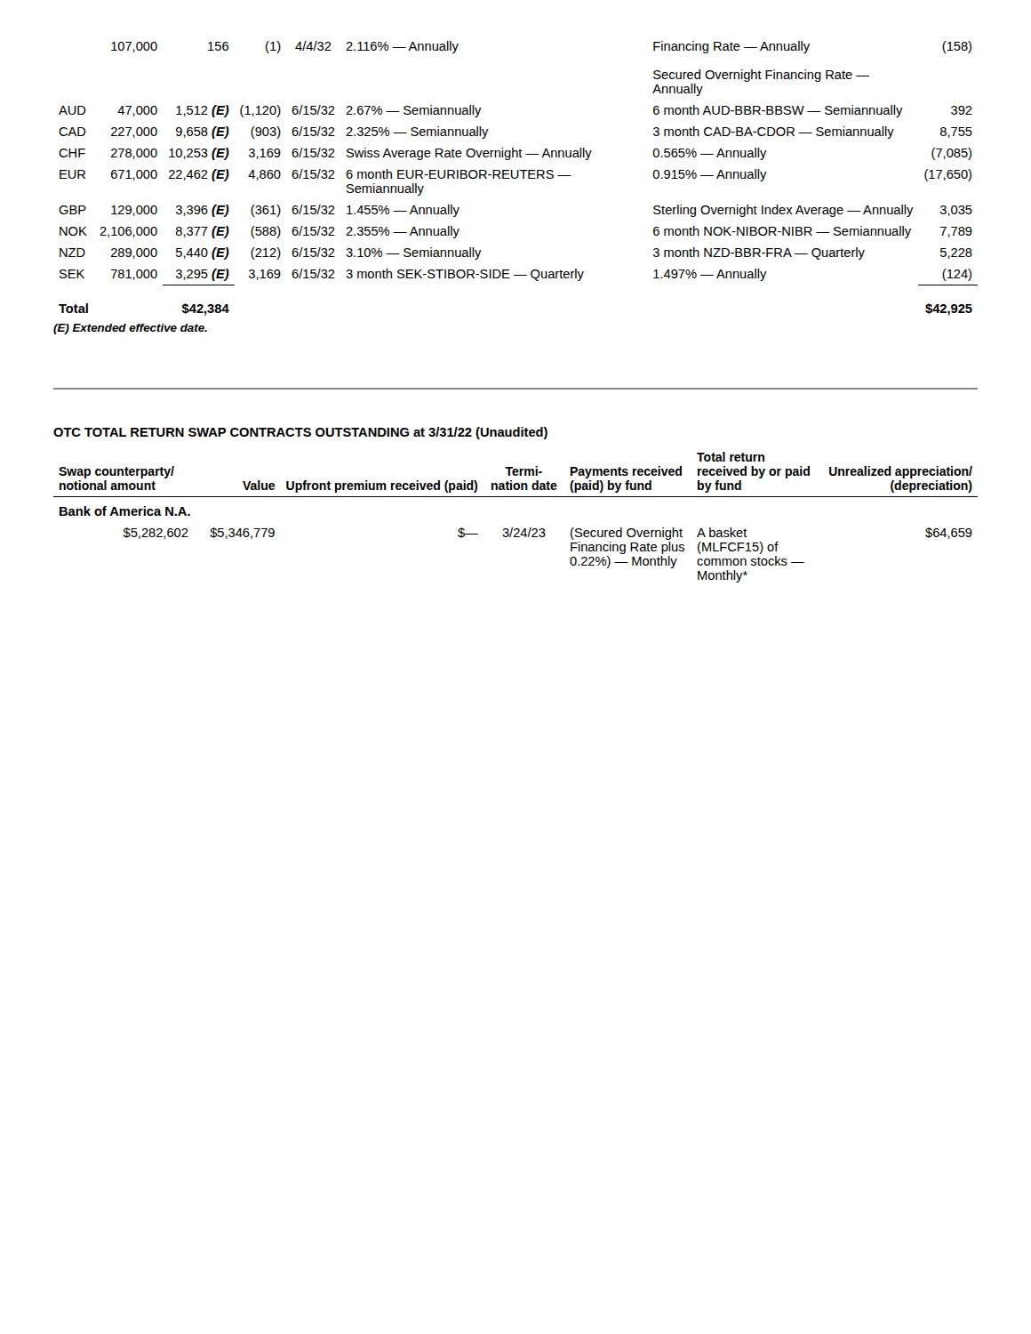| | 107,000 | 156 | (1) | 4/4/32 | 2.116% — Annually | Financing Rate — Annually Secured Overnight Financing Rate — Annually | (158) |
| AUD | 47,000 | 1,512 (E) | (1,120) | 6/15/32 | 2.67% — Semiannually | 6 month AUD-BBR-BBSW — Semiannually | 392 |
| CAD | 227,000 | 9,658 (E) | (903) | 6/15/32 | 2.325% — Semiannually | 3 month CAD-BA-CDOR — Semiannually | 8,755 |
| CHF | 278,000 | 10,253 (E) | 3,169 | 6/15/32 | Swiss Average Rate Overnight — Annually | 0.565% — Annually | (7,085) |
| EUR | 671,000 | 22,462 (E) | 4,860 | 6/15/32 | 6 month EUR-EURIBOR-REUTERS — Semiannually | 0.915% — Annually | (17,650) |
| GBP | 129,000 | 3,396 (E) | (361) | 6/15/32 | 1.455% — Annually | Sterling Overnight Index Average — Annually | 3,035 |
| NOK | 2,106,000 | 8,377 (E) | (588) | 6/15/32 | 2.355% — Annually | 6 month NOK-NIBOR-NIBR — Semiannually | 7,789 |
| NZD | 289,000 | 5,440 (E) | (212) | 6/15/32 | 3.10% — Semiannually | 3 month NZD-BBR-FRA — Quarterly | 5,228 |
| SEK | 781,000 | 3,295 (E) | 3,169 | 6/15/32 | 3 month SEK-STIBOR-SIDE — Quarterly | 1.497% — Annually | (124) |
| Total | | $42,384 | | $42,925 |
(E) Extended effective date.
OTC TOTAL RETURN SWAP CONTRACTS OUTSTANDING at 3/31/22 (Unaudited)
| Swap counterparty/ notional amount | Value | Upfront premium received (paid) | Termi- nation date | Payments received (paid) by fund | Total return received by or paid by fund | Unrealized appreciation/ (depreciation) |
| --- | --- | --- | --- | --- | --- | --- |
| Bank of America N.A. |
| $5,282,602 | $5,346,779 | $— | 3/24/23 | (Secured Overnight Financing Rate plus 0.22%) — Monthly | A basket (MLFCF15) of common stocks — Monthly* | $64,659 |